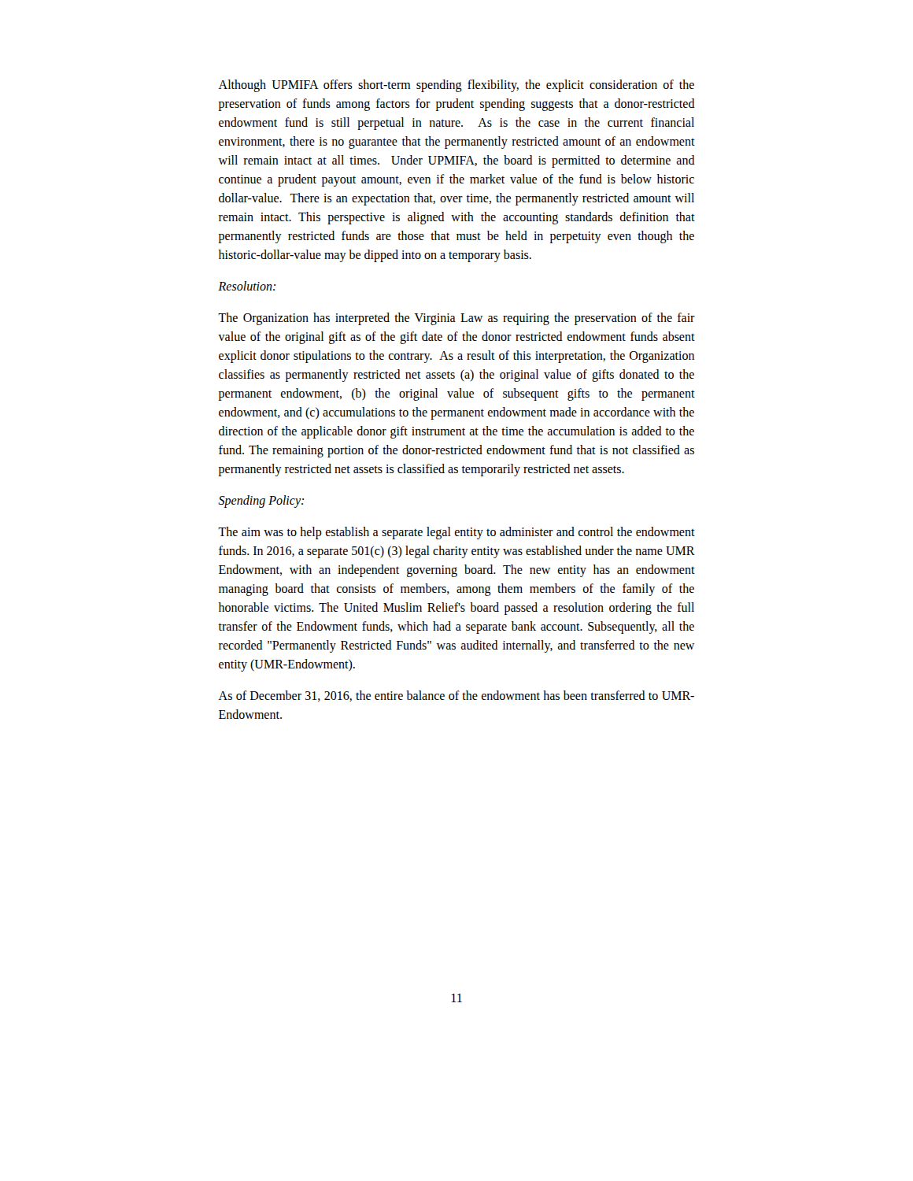Although UPMIFA offers short-term spending flexibility, the explicit consideration of the preservation of funds among factors for prudent spending suggests that a donor-restricted endowment fund is still perpetual in nature. As is the case in the current financial environment, there is no guarantee that the permanently restricted amount of an endowment will remain intact at all times. Under UPMIFA, the board is permitted to determine and continue a prudent payout amount, even if the market value of the fund is below historic dollar-value. There is an expectation that, over time, the permanently restricted amount will remain intact. This perspective is aligned with the accounting standards definition that permanently restricted funds are those that must be held in perpetuity even though the historic-dollar-value may be dipped into on a temporary basis.
Resolution:
The Organization has interpreted the Virginia Law as requiring the preservation of the fair value of the original gift as of the gift date of the donor restricted endowment funds absent explicit donor stipulations to the contrary. As a result of this interpretation, the Organization classifies as permanently restricted net assets (a) the original value of gifts donated to the permanent endowment, (b) the original value of subsequent gifts to the permanent endowment, and (c) accumulations to the permanent endowment made in accordance with the direction of the applicable donor gift instrument at the time the accumulation is added to the fund. The remaining portion of the donor-restricted endowment fund that is not classified as permanently restricted net assets is classified as temporarily restricted net assets.
Spending Policy:
The aim was to help establish a separate legal entity to administer and control the endowment funds. In 2016, a separate 501(c) (3) legal charity entity was established under the name UMR Endowment, with an independent governing board. The new entity has an endowment managing board that consists of members, among them members of the family of the honorable victims. The United Muslim Relief's board passed a resolution ordering the full transfer of the Endowment funds, which had a separate bank account. Subsequently, all the recorded "Permanently Restricted Funds" was audited internally, and transferred to the new entity (UMR-Endowment).
As of December 31, 2016, the entire balance of the endowment has been transferred to UMR-Endowment.
11